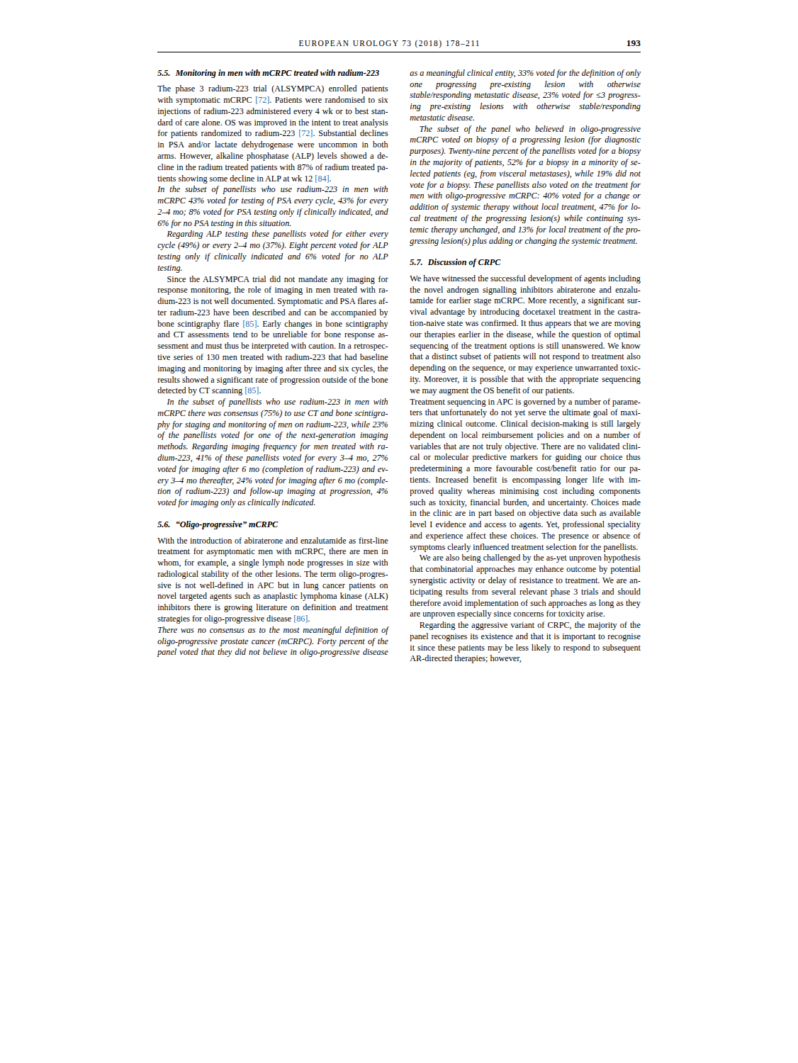European Urology 73 (2018) 178–211
193
5.5. Monitoring in men with mCRPC treated with radium-223
The phase 3 radium-223 trial (ALSYMPCA) enrolled patients with symptomatic mCRPC [72]. Patients were randomised to six injections of radium-223 administered every 4 wk or to best standard of care alone. OS was improved in the intent to treat analysis for patients randomized to radium-223 [72]. Substantial declines in PSA and/or lactate dehydrogenase were uncommon in both arms. However, alkaline phosphatase (ALP) levels showed a decline in the radium treated patients with 87% of radium treated patients showing some decline in ALP at wk 12 [84].
In the subset of panellists who use radium-223 in men with mCRPC 43% voted for testing of PSA every cycle, 43% for every 2–4 mo; 8% voted for PSA testing only if clinically indicated, and 6% for no PSA testing in this situation.
Regarding ALP testing these panellists voted for either every cycle (49%) or every 2–4 mo (37%). Eight percent voted for ALP testing only if clinically indicated and 6% voted for no ALP testing.
Since the ALSYMPCA trial did not mandate any imaging for response monitoring, the role of imaging in men treated with radium-223 is not well documented. Symptomatic and PSA flares after radium-223 have been described and can be accompanied by bone scintigraphy flare [85]. Early changes in bone scintigraphy and CT assessments tend to be unreliable for bone response assessment and must thus be interpreted with caution. In a retrospective series of 130 men treated with radium-223 that had baseline imaging and monitoring by imaging after three and six cycles, the results showed a significant rate of progression outside of the bone detected by CT scanning [85].
In the subset of panellists who use radium-223 in men with mCRPC there was consensus (75%) to use CT and bone scintigraphy for staging and monitoring of men on radium-223, while 23% of the panellists voted for one of the next-generation imaging methods. Regarding imaging frequency for men treated with radium-223, 41% of these panellists voted for every 3–4 mo, 27% voted for imaging after 6 mo (completion of radium-223) and every 3–4 mo thereafter, 24% voted for imaging after 6 mo (completion of radium-223) and follow-up imaging at progression, 4% voted for imaging only as clinically indicated.
5.6.“Oligo-progressive” mCRPC
With the introduction of abiraterone and enzalutamide as first-line treatment for asymptomatic men with mCRPC, there are men in whom, for example, a single lymph node progresses in size with radiological stability of the other lesions. The term oligo-progressive is not well-defined in APC but in lung cancer patients on novel targeted agents such as anaplastic lymphoma kinase (ALK) inhibitors there is growing literature on definition and treatment strategies for oligo-progressive disease [86].
There was no consensus as to the most meaningful definition of oligo-progressive prostate cancer (mCRPC). Forty percent of the panel voted that they did not believe in oligo-progressive disease as a meaningful clinical entity, 33% voted for the definition of only one progressing pre-existing lesion with otherwise stable/responding metastatic disease, 23% voted for ≤3 progressing pre-existing lesions with otherwise stable/responding metastatic disease.
The subset of the panel who believed in oligo-progressive mCRPC voted on biopsy of a progressing lesion (for diagnostic purposes). Twenty-nine percent of the panellists voted for a biopsy in the majority of patients, 52% for a biopsy in a minority of selected patients (eg, from visceral metastases), while 19% did not vote for a biopsy. These panellists also voted on the treatment for men with oligo-progressive mCRPC: 40% voted for a change or addition of systemic therapy without local treatment, 47% for local treatment of the progressing lesion(s) while continuing systemic therapy unchanged, and 13% for local treatment of the progressing lesion(s) plus adding or changing the systemic treatment.
5.7. Discussion of CRPC
We have witnessed the successful development of agents including the novel androgen signalling inhibitors abiraterone and enzalutamide for earlier stage mCRPC. More recently, a significant survival advantage by introducing docetaxel treatment in the castration-naive state was confirmed. It thus appears that we are moving our therapies earlier in the disease, while the question of optimal sequencing of the treatment options is still unanswered. We know that a distinct subset of patients will not respond to treatment also depending on the sequence, or may experience unwarranted toxicity. Moreover, it is possible that with the appropriate sequencing we may augment the OS benefit of our patients.
Treatment sequencing in APC is governed by a number of parameters that unfortunately do not yet serve the ultimate goal of maximizing clinical outcome. Clinical decision-making is still largely dependent on local reimbursement policies and on a number of variables that are not truly objective. There are no validated clinical or molecular predictive markers for guiding our choice thus predetermining a more favourable cost/benefit ratio for our patients. Increased benefit is encompassing longer life with improved quality whereas minimising cost including components such as toxicity, financial burden, and uncertainty. Choices made in the clinic are in part based on objective data such as available level I evidence and access to agents. Yet, professional speciality and experience affect these choices. The presence or absence of symptoms clearly influenced treatment selection for the panellists.
We are also being challenged by the as-yet unproven hypothesis that combinatorial approaches may enhance outcome by potential synergistic activity or delay of resistance to treatment. We are anticipating results from several relevant phase 3 trials and should therefore avoid implementation of such approaches as long as they are unproven especially since concerns for toxicity arise.
Regarding the aggressive variant of CRPC, the majority of the panel recognises its existence and that it is important to recognise it since these patients may be less likely to respond to subsequent AR-directed therapies; however,